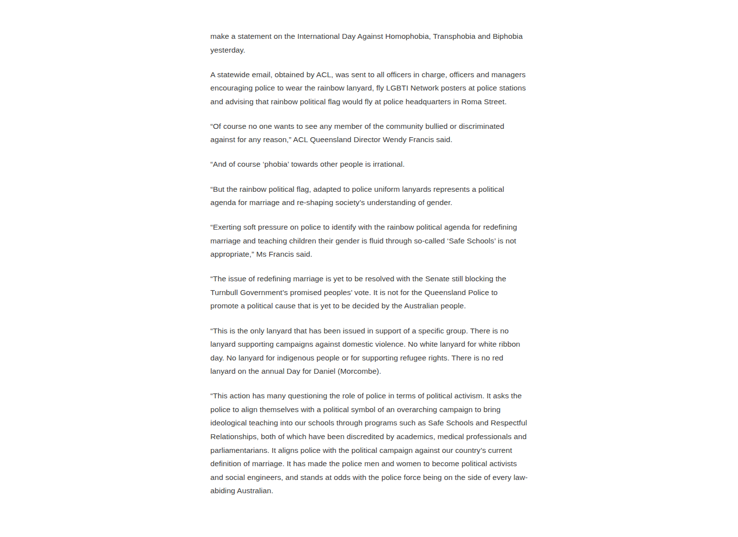make a statement on the International Day Against Homophobia, Transphobia and Biphobia yesterday.
A statewide email, obtained by ACL, was sent to all officers in charge, officers and managers encouraging police to wear the rainbow lanyard, fly LGBTI Network posters at police stations and advising that rainbow political flag would fly at police headquarters in Roma Street.
“Of course no one wants to see any member of the community bullied or discriminated against for any reason,” ACL Queensland Director Wendy Francis said.
“And of course ‘phobia’ towards other people is irrational.
“But the rainbow political flag, adapted to police uniform lanyards represents a political agenda for marriage and re-shaping society’s understanding of gender.
“Exerting soft pressure on police to identify with the rainbow political agenda for redefining marriage and teaching children their gender is fluid through so-called ‘Safe Schools’ is not appropriate,” Ms Francis said.
“The issue of redefining marriage is yet to be resolved with the Senate still blocking the Turnbull Government’s promised peoples’ vote. It is not for the Queensland Police to promote a political cause that is yet to be decided by the Australian people.
“This is the only lanyard that has been issued in support of a specific group. There is no lanyard supporting campaigns against domestic violence. No white lanyard for white ribbon day. No lanyard for indigenous people or for supporting refugee rights. There is no red lanyard on the annual Day for Daniel (Morcombe).
“This action has many questioning the role of police in terms of political activism. It asks the police to align themselves with a political symbol of an overarching campaign to bring ideological teaching into our schools through programs such as Safe Schools and Respectful Relationships, both of which have been discredited by academics, medical professionals and parliamentarians. It aligns police with the political campaign against our country’s current definition of marriage. It has made the police men and women to become political activists and social engineers, and stands at odds with the police force being on the side of every law-abiding Australian.